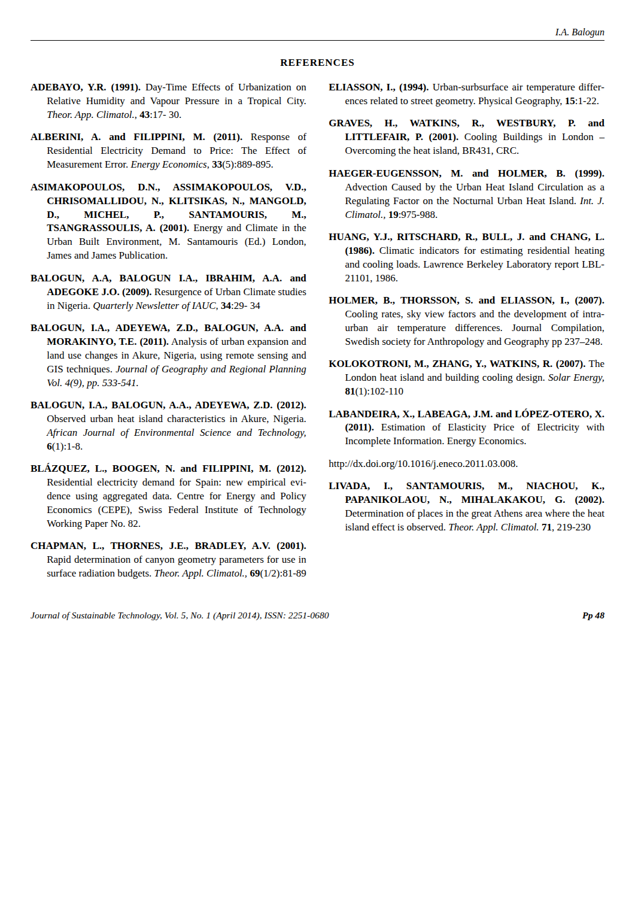I.A. Balogun
REFERENCES
ADEBAYO, Y.R. (1991). Day-Time Effects of Urbanization on Relative Humidity and Vapour Pressure in a Tropical City. Theor. App. Climatol., 43:17- 30.
ALBERINI, A. and FILIPPINI, M. (2011). Response of Residential Electricity Demand to Price: The Effect of Measurement Error. Energy Economics, 33(5):889-895.
ASIMAKOPOULOS, D.N., ASSIMAKOPOULOS, V.D., CHRISOMALLIDOU, N., KLITSIKAS, N., MANGOLD, D., MICHEL, P., SANTAMOURIS, M., TSANGRASSOULIS, A. (2001). Energy and Climate in the Urban Built Environment, M. Santamouris (Ed.) London, James and James Publication.
BALOGUN, A.A, BALOGUN I.A., IBRAHIM, A.A. and ADEGOKE J.O. (2009). Resurgence of Urban Climate studies in Nigeria. Quarterly Newsletter of IAUC, 34:29- 34
BALOGUN, I.A., ADEYEWA, Z.D., BALOGUN, A.A. and MORAKINYO, T.E. (2011). Analysis of urban expansion and land use changes in Akure, Nigeria, using remote sensing and GIS techniques. Journal of Geography and Regional Planning Vol. 4(9), pp. 533-541.
BALOGUN, I.A., BALOGUN, A.A., ADEYEWA, Z.D. (2012). Observed urban heat island characteristics in Akure, Nigeria. African Journal of Environmental Science and Technology, 6(1):1-8.
BLÁZQUEZ, L., BOOGEN, N. and FILIPPINI, M. (2012). Residential electricity demand for Spain: new empirical evidence using aggregated data. Centre for Energy and Policy Economics (CEPE), Swiss Federal Institute of Technology Working Paper No. 82.
CHAPMAN, L., THORNES, J.E., BRADLEY, A.V. (2001). Rapid determination of canyon geometry parameters for use in surface radiation budgets. Theor. Appl. Climatol., 69(1/2):81-89
ELIASSON, I., (1994). Urban-surbsurface air temperature differences related to street geometry. Physical Geography, 15:1-22.
GRAVES, H., WATKINS, R., WESTBURY, P. and LITTLEFAIR, P. (2001). Cooling Buildings in London – Overcoming the heat island, BR431, CRC.
HAEGER-EUGENSSON, M. and HOLMER, B. (1999). Advection Caused by the Urban Heat Island Circulation as a Regulating Factor on the Nocturnal Urban Heat Island. Int. J. Climatol., 19:975-988.
HUANG, Y.J., RITSCHARD, R., BULL, J. and CHANG, L. (1986). Climatic indicators for estimating residential heating and cooling loads. Lawrence Berkeley Laboratory report LBL-21101, 1986.
HOLMER, B., THORSSON, S. and ELIASSON, I., (2007). Cooling rates, sky view factors and the development of intra-urban air temperature differences. Journal Compilation, Swedish society for Anthropology and Geography pp 237–248.
KOLOKOTRONI, M., ZHANG, Y., WATKINS, R. (2007). The London heat island and building cooling design. Solar Energy, 81(1):102-110
LABANDEIRA, X., LABEAGA, J.M. and LÓPEZ-OTERO, X. (2011). Estimation of Elasticity Price of Electricity with Incomplete Information. Energy Economics.
http://dx.doi.org/10.1016/j.eneco.2011.03.008.
LIVADA, I., SANTAMOURIS, M., NIACHOU, K., PAPANIKOLAOU, N., MIHALAKAKOU, G. (2002). Determination of places in the great Athens area where the heat island effect is observed. Theor. Appl. Climatol. 71, 219-230
Journal of Sustainable Technology, Vol. 5, No. 1 (April 2014), ISSN: 2251-0680
Pp 48